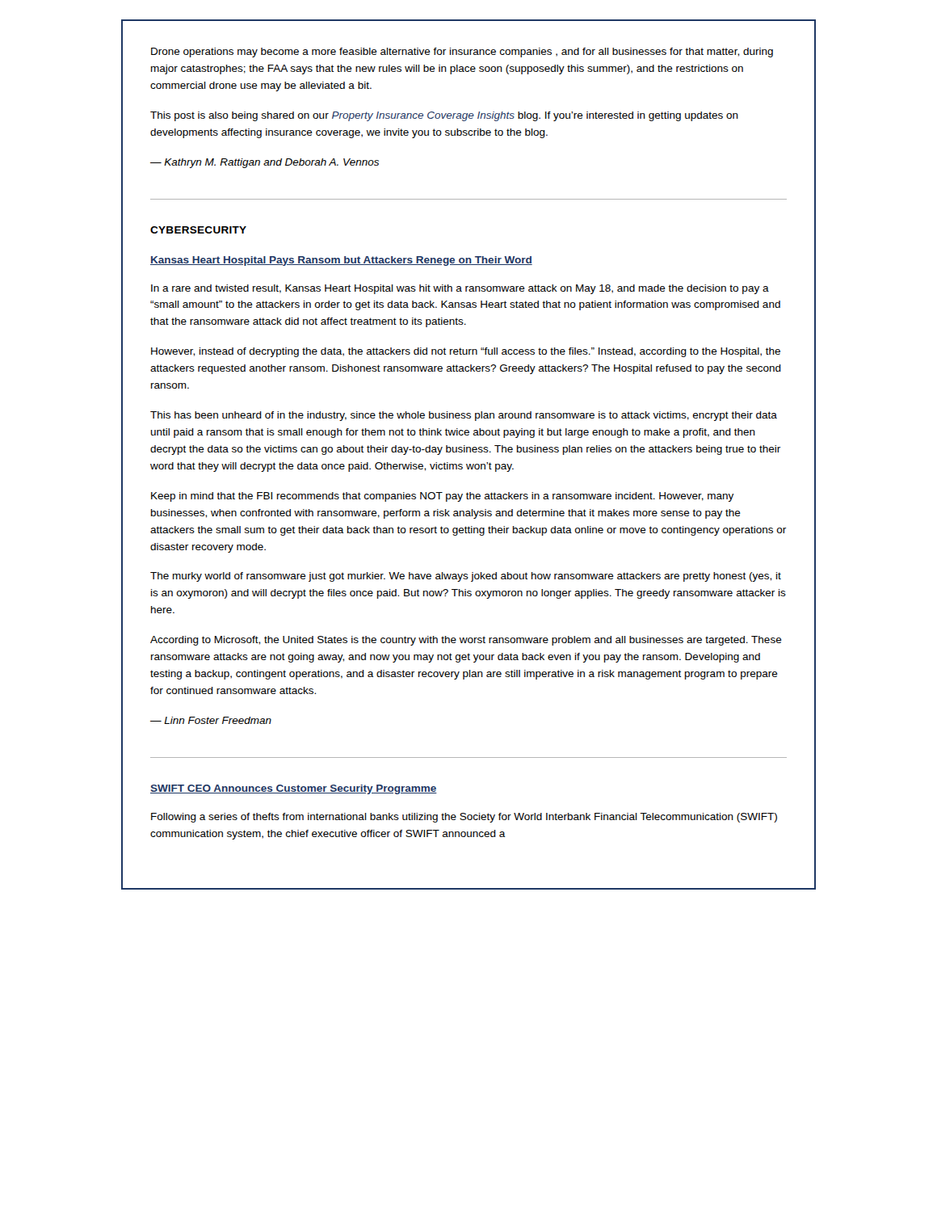Drone operations may become a more feasible alternative for insurance companies , and for all businesses for that matter, during major catastrophes; the FAA says that the new rules will be in place soon (supposedly this summer), and the restrictions on commercial drone use may be alleviated a bit.
This post is also being shared on our Property Insurance Coverage Insights blog. If you’re interested in getting updates on developments affecting insurance coverage, we invite you to subscribe to the blog.
— Kathryn M. Rattigan and Deborah A. Vennos
CYBERSECURITY
Kansas Heart Hospital Pays Ransom but Attackers Renege on Their Word
In a rare and twisted result, Kansas Heart Hospital was hit with a ransomware attack on May 18, and made the decision to pay a “small amount” to the attackers in order to get its data back. Kansas Heart stated that no patient information was compromised and that the ransomware attack did not affect treatment to its patients.
However, instead of decrypting the data, the attackers did not return “full access to the files.” Instead, according to the Hospital, the attackers requested another ransom. Dishonest ransomware attackers? Greedy attackers? The Hospital refused to pay the second ransom.
This has been unheard of in the industry, since the whole business plan around ransomware is to attack victims, encrypt their data until paid a ransom that is small enough for them not to think twice about paying it but large enough to make a profit, and then decrypt the data so the victims can go about their day-to-day business. The business plan relies on the attackers being true to their word that they will decrypt the data once paid. Otherwise, victims won’t pay.
Keep in mind that the FBI recommends that companies NOT pay the attackers in a ransomware incident. However, many businesses, when confronted with ransomware, perform a risk analysis and determine that it makes more sense to pay the attackers the small sum to get their data back than to resort to getting their backup data online or move to contingency operations or disaster recovery mode.
The murky world of ransomware just got murkier. We have always joked about how ransomware attackers are pretty honest (yes, it is an oxymoron) and will decrypt the files once paid. But now? This oxymoron no longer applies. The greedy ransomware attacker is here.
According to Microsoft, the United States is the country with the worst ransomware problem and all businesses are targeted. These ransomware attacks are not going away, and now you may not get your data back even if you pay the ransom. Developing and testing a backup, contingent operations, and a disaster recovery plan are still imperative in a risk management program to prepare for continued ransomware attacks.
— Linn Foster Freedman
SWIFT CEO Announces Customer Security Programme
Following a series of thefts from international banks utilizing the Society for World Interbank Financial Telecommunication (SWIFT) communication system, the chief executive officer of SWIFT announced a